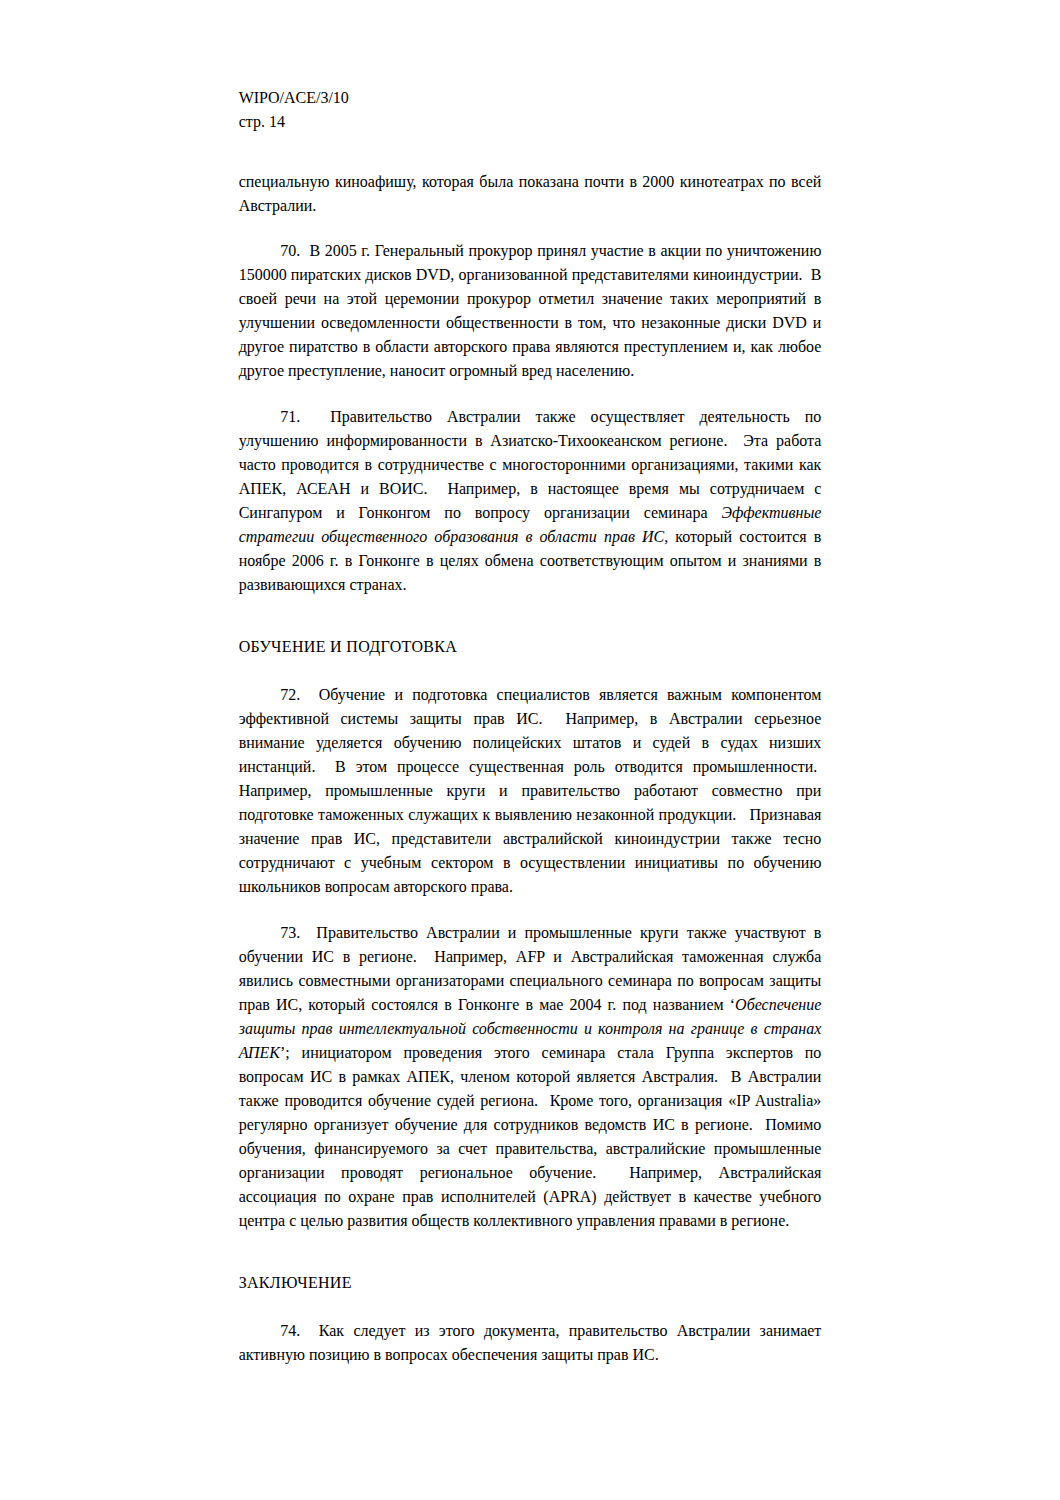WIPO/ACE/3/10
стр. 14
специальную киноафишу, которая была показана почти в 2000 кинотеатрах по всей Австралии.
70. В 2005 г. Генеральный прокурор принял участие в акции по уничтожению 150000 пиратских дисков DVD, организованной представителями киноиндустрии. В своей речи на этой церемонии прокурор отметил значение таких мероприятий в улучшении осведомленности общественности в том, что незаконные диски DVD и другое пиратство в области авторского права являются преступлением и, как любое другое преступление, наносит огромный вред населению.
71. Правительство Австралии также осуществляет деятельность по улучшению информированности в Азиатско-Тихоокеанском регионе. Эта работа часто проводится в сотрудничестве с многосторонними организациями, такими как АПЕК, АСЕАН и ВОИС. Например, в настоящее время мы сотрудничаем с Сингапуром и Гонконгом по вопросу организации семинара Эффективные стратегии общественного образования в области прав ИС, который состоится в ноябре 2006 г. в Гонконге в целях обмена соответствующим опытом и знаниями в развивающихся странах.
ОБУЧЕНИЕ И ПОДГОТОВКА
72. Обучение и подготовка специалистов является важным компонентом эффективной системы защиты прав ИС. Например, в Австралии серьезное внимание уделяется обучению полицейских штатов и судей в судах низших инстанций. В этом процессе существенная роль отводится промышленности. Например, промышленные круги и правительство работают совместно при подготовке таможенных служащих к выявлению незаконной продукции. Признавая значение прав ИС, представители австралийской киноиндустрии также тесно сотрудничают с учебным сектором в осуществлении инициативы по обучению школьников вопросам авторского права.
73. Правительство Австралии и промышленные круги также участвуют в обучении ИС в регионе. Например, AFP и Австралийская таможенная служба явились совместными организаторами специального семинара по вопросам защиты прав ИС, который состоялся в Гонконге в мае 2004 г. под названием ‘Обеспечение защиты прав интеллектуальной собственности и контроля на границе в странах АПЕК’; инициатором проведения этого семинара стала Группа экспертов по вопросам ИС в рамках АПЕК, членом которой является Австралия. В Австралии также проводится обучение судей региона. Кроме того, организация «IP Australia» регулярно организует обучение для сотрудников ведомств ИС в регионе. Помимо обучения, финансируемого за счет правительства, австралийские промышленные организации проводят региональное обучение. Например, Австралийская ассоциация по охране прав исполнителей (APRA) действует в качестве учебного центра с целью развития обществ коллективного управления правами в регионе.
ЗАКЛЮЧЕНИЕ
74. Как следует из этого документа, правительство Австралии занимает активную позицию в вопросах обеспечения защиты прав ИС.